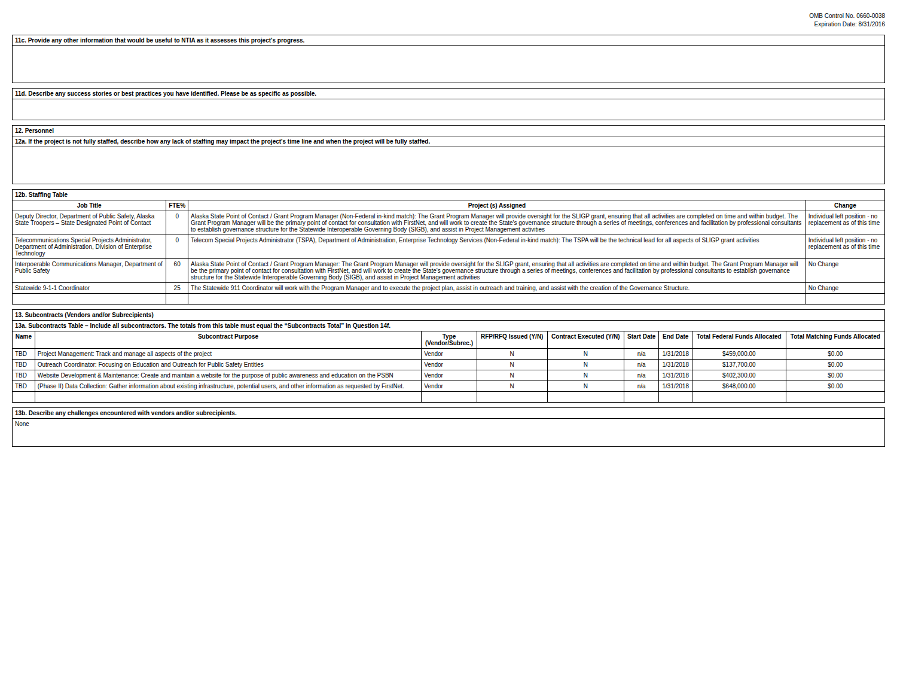OMB Control No. 0660-0038
Expiration Date: 8/31/2016
| 11c. Provide any other information that would be useful to NTIA as it assesses this project's progress. |
| 11d. Describe any success stories or best practices you have identified. Please be as specific as possible. |
| 12. Personnel |
| 12a. If the project is not fully staffed, describe how any lack of staffing may impact the project's time line and when the project will be fully staffed. |
| 12b. Staffing Table |
| Job Title | FTE% | Project (s) Assigned | Change |
| Deputy Director, Department of Public Safety, Alaska State Troopers – State Designated Point of Contact | 0 | Alaska State Point of Contact / Grant Program Manager (Non-Federal in-kind match): The Grant Program Manager will provide oversight for the SLIGP grant, ensuring that all activities are completed on time and within budget. The Grant Program Manager will be the primary point of contact for consultation with FirstNet, and will work to create the State's governance structure through a series of meetings, conferences and facilitation by professional consultants to establish governance structure for the Statewide Interoperable Governing Body (SIGB), and assist in Project Management activities | Individual left position - no replacement as of this time |
| Telecommunications Special Projects Administrator, Department of Administration, Division of Enterprise Technology | 0 | Telecom Special Projects Administrator (TSPA), Department of Administration, Enterprise Technology Services (Non-Federal in-kind match): The TSPA will be the technical lead for all aspects of SLIGP grant activities | Individual left position - no replacement as of this time |
| Interpoerable Communications Manager, Department of Public Safety | 60 | Alaska State Point of Contact / Grant Program Manager: The Grant Program Manager will provide oversight for the SLIGP grant, ensuring that all activities are completed on time and within budget. The Grant Program Manager will be the primary point of contact for consultation with FirstNet, and will work to create the State's governance structure through a series of meetings, conferences and facilitation by professional consultants to establish governance structure for the Statewide Interoperable Governing Body (SIGB), and assist in Project Management activities | No Change |
| Statewide 9-1-1 Coordinator | 25 | The Statewide 911 Coordinator will work with the Program Manager and to execute the project plan, assist in outreach and training, and assist with the creation of the Governance Structure. | No Change |
| 13. Subcontracts (Vendors and/or Subrecipients) |
| 13a. Subcontracts Table – Include all subcontractors. The totals from this table must equal the “Subcontracts Total” in Question 14f. |
| Name | Subcontract Purpose | Type (Vendor/Subrec.) | RFP/RFQ Issued (Y/N) | Contract Executed (Y/N) | Start Date | End Date | Total Federal Funds Allocated | Total Matching Funds Allocated |
| TBD | Project Management: Track and manage all aspects of the project | Vendor | N | N | n/a | 1/31/2018 | $459,000.00 | $0.00 |
| TBD | Outreach Coordinator: Focusing on Education and Outreach for Public Safety Entities | Vendor | N | N | n/a | 1/31/2018 | $137,700.00 | $0.00 |
| TBD | Website Development & Maintenance: Create and maintain a website for the purpose of public awareness and education on the PSBN | Vendor | N | N | n/a | 1/31/2018 | $402,300.00 | $0.00 |
| TBD | (Phase II) Data Collection: Gather information about existing infrastructure, potential users, and other information as requested by FirstNet. | Vendor | N | N | n/a | 1/31/2018 | $648,000.00 | $0.00 |
| 13b. Describe any challenges encountered with vendors and/or subrecipients. |
| None |